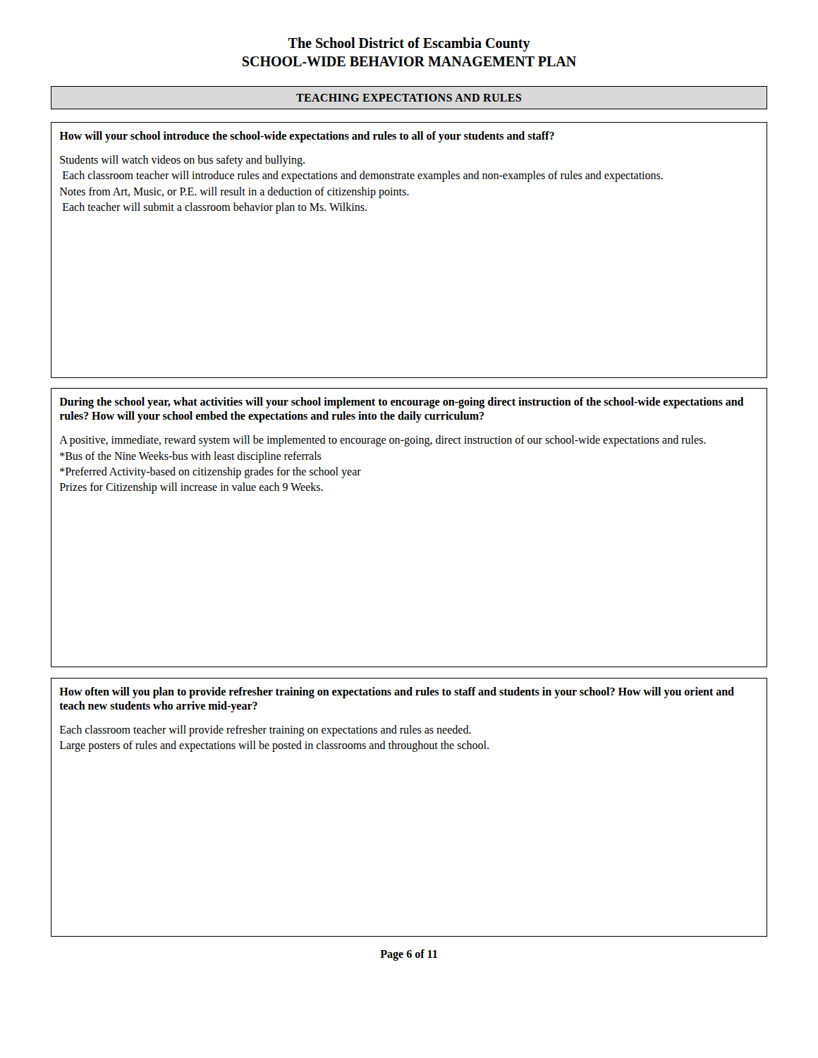The School District of Escambia County
SCHOOL-WIDE BEHAVIOR MANAGEMENT PLAN
TEACHING EXPECTATIONS AND RULES
How will your school introduce the school-wide expectations and rules to all of your students and staff?
Students will watch videos on bus safety and bullying.
Each classroom teacher will introduce rules and expectations and demonstrate examples and non-examples of rules and expectations.
Notes from Art, Music, or P.E. will result in a deduction of citizenship points.
Each teacher will submit a classroom behavior plan to Ms. Wilkins.
During the school year, what activities will your school implement to encourage on-going direct instruction of the school-wide expectations and rules? How will your school embed the expectations and rules into the daily curriculum?
A positive, immediate, reward system will be implemented to encourage on-going, direct instruction of our school-wide expectations and rules.
*Bus of the Nine Weeks-bus with least discipline referrals
*Preferred Activity-based on citizenship grades for the school year
Prizes for Citizenship will increase in value each 9 Weeks.
How often will you plan to provide refresher training on expectations and rules to staff and students in your school? How will you orient and teach new students who arrive mid-year?
Each classroom teacher will provide refresher training on expectations and rules as needed.
Large posters of rules and expectations will be posted in classrooms and throughout the school.
Page 6 of 11